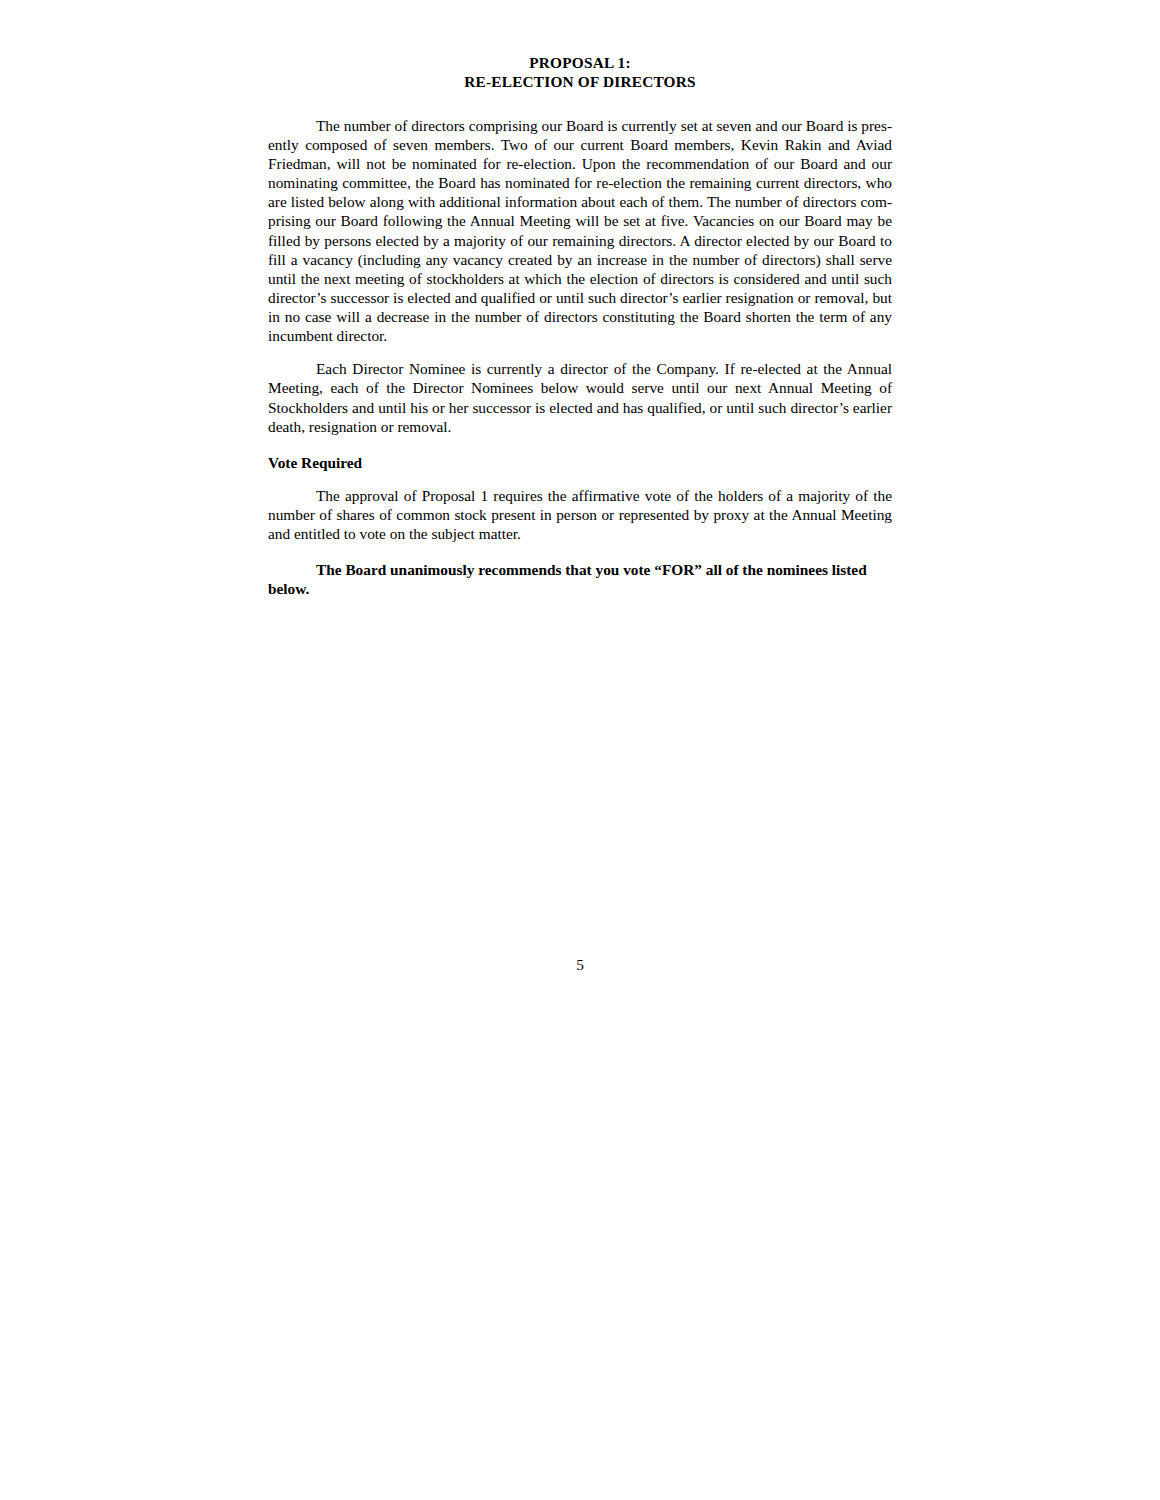PROPOSAL 1:
RE-ELECTION OF DIRECTORS
The number of directors comprising our Board is currently set at seven and our Board is presently composed of seven members. Two of our current Board members, Kevin Rakin and Aviad Friedman, will not be nominated for re-election. Upon the recommendation of our Board and our nominating committee, the Board has nominated for re-election the remaining current directors, who are listed below along with additional information about each of them. The number of directors comprising our Board following the Annual Meeting will be set at five. Vacancies on our Board may be filled by persons elected by a majority of our remaining directors. A director elected by our Board to fill a vacancy (including any vacancy created by an increase in the number of directors) shall serve until the next meeting of stockholders at which the election of directors is considered and until such director’s successor is elected and qualified or until such director’s earlier resignation or removal, but in no case will a decrease in the number of directors constituting the Board shorten the term of any incumbent director.
Each Director Nominee is currently a director of the Company. If re-elected at the Annual Meeting, each of the Director Nominees below would serve until our next Annual Meeting of Stockholders and until his or her successor is elected and has qualified, or until such director’s earlier death, resignation or removal.
Vote Required
The approval of Proposal 1 requires the affirmative vote of the holders of a majority of the number of shares of common stock present in person or represented by proxy at the Annual Meeting and entitled to vote on the subject matter.
The Board unanimously recommends that you vote “FOR” all of the nominees listed below.
5